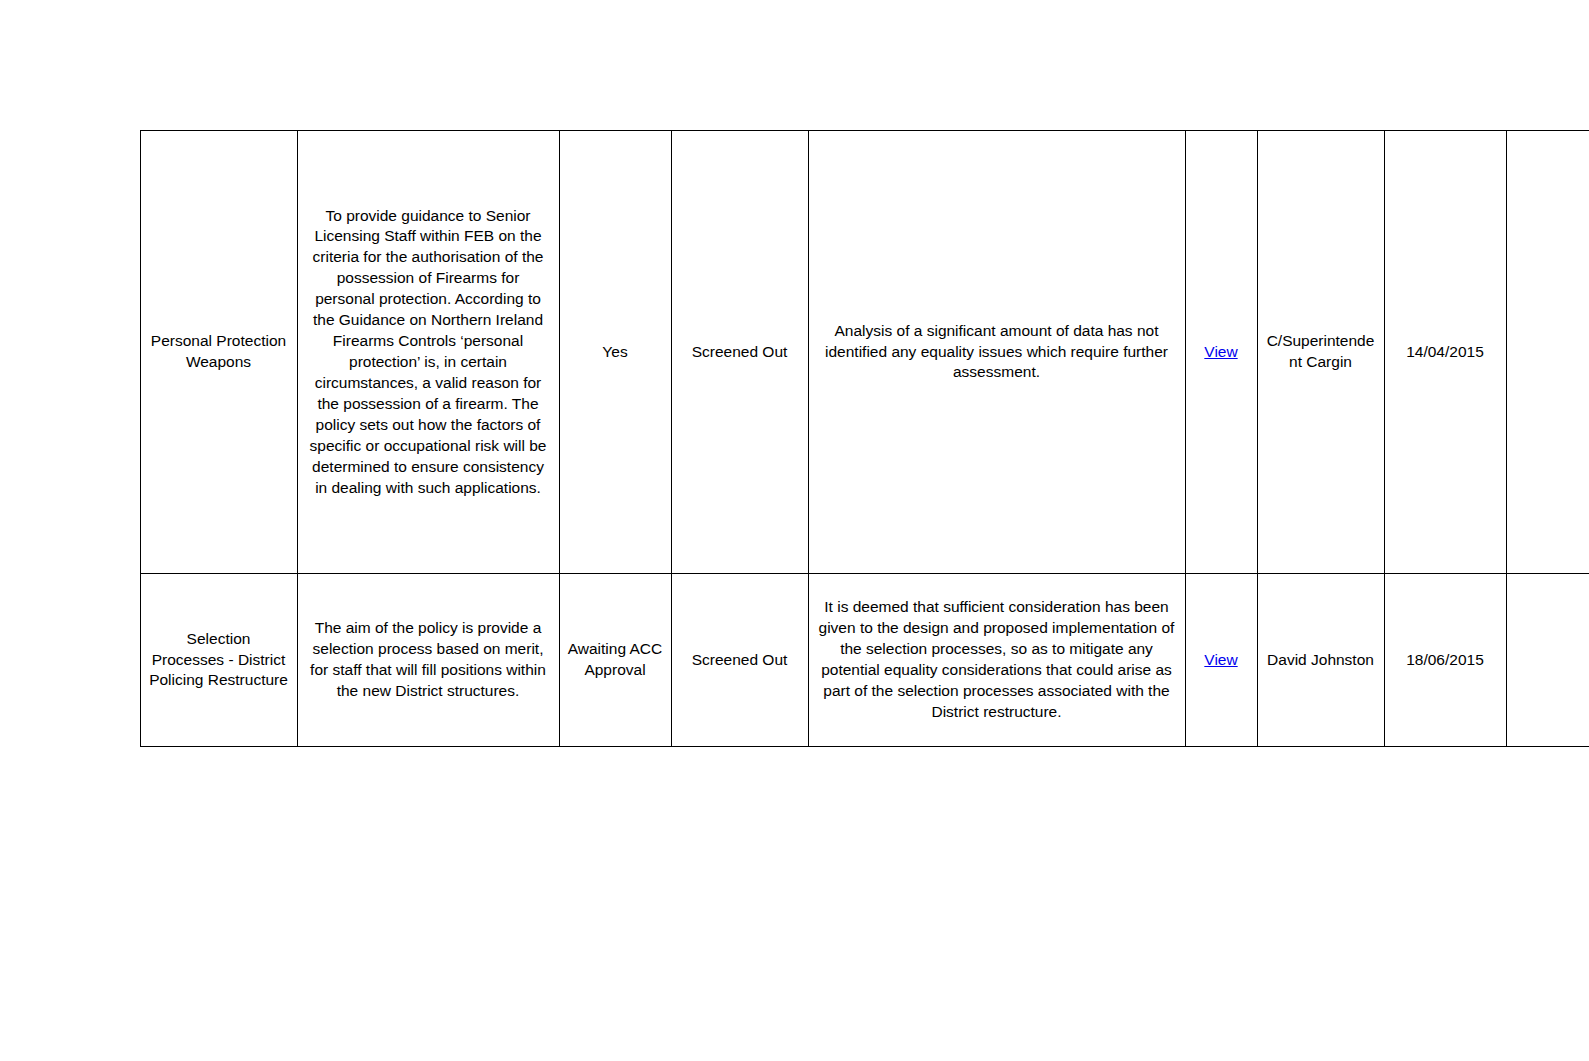| Personal Protection Weapons | To provide guidance to Senior Licensing Staff within FEB on the criteria for the authorisation of the possession of Firearms for personal protection. According to the Guidance on Northern Ireland Firearms Controls ‘personal protection’ is, in certain circumstances, a valid reason for the possession of a firearm. The policy sets out how the factors of specific or occupational risk will be determined to ensure consistency in dealing with such applications. | Yes | Screened Out | Analysis of a significant amount of data has not identified any equality issues which require further assessment. | View | C/Superintendent Cargin | 14/04/2015 | |
| Selection Processes - District Policing Restructure | The aim of the policy is provide a selection process based on merit, for staff that will fill positions within the new District structures. | Awaiting ACC Approval | Screened Out | It is deemed that sufficient consideration has been given to the design and proposed implementation of the selection processes, so as to mitigate any potential equality considerations that could arise as part of the selection processes associated with the District restructure. | View | David Johnston | 18/06/2015 | |